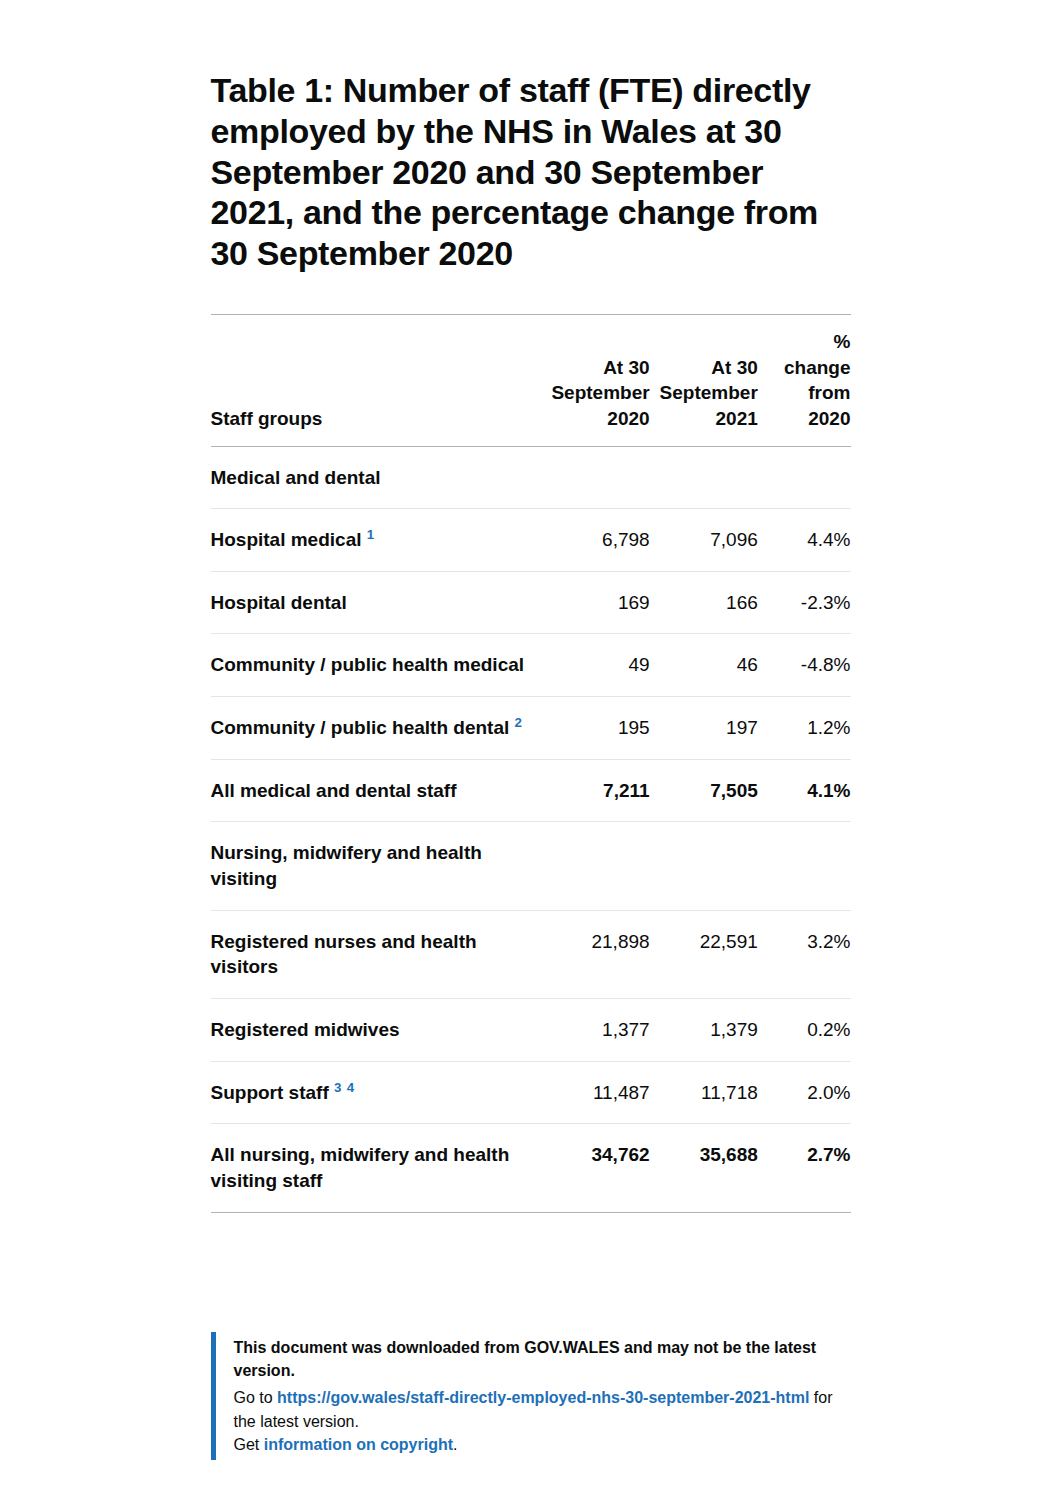Table 1: Number of staff (FTE) directly employed by the NHS in Wales at 30 September 2020 and 30 September 2021, and the percentage change from 30 September 2020
| Staff groups | At 30 September 2020 | At 30 September 2021 | % change from 2020 |
| --- | --- | --- | --- |
| Medical and dental | | | |
| Hospital medical 1 | 6,798 | 7,096 | 4.4% |
| Hospital dental | 169 | 166 | -2.3% |
| Community / public health medical | 49 | 46 | -4.8% |
| Community / public health dental 2 | 195 | 197 | 1.2% |
| All medical and dental staff | 7,211 | 7,505 | 4.1% |
| Nursing, midwifery and health visiting | | | |
| Registered nurses and health visitors | 21,898 | 22,591 | 3.2% |
| Registered midwives | 1,377 | 1,379 | 0.2% |
| Support staff 3 4 | 11,487 | 11,718 | 2.0% |
| All nursing, midwifery and health visiting staff | 34,762 | 35,688 | 2.7% |
This document was downloaded from GOV.WALES and may not be the latest version.
Go to https://gov.wales/staff-directly-employed-nhs-30-september-2021-html for the latest version.
Get information on copyright.